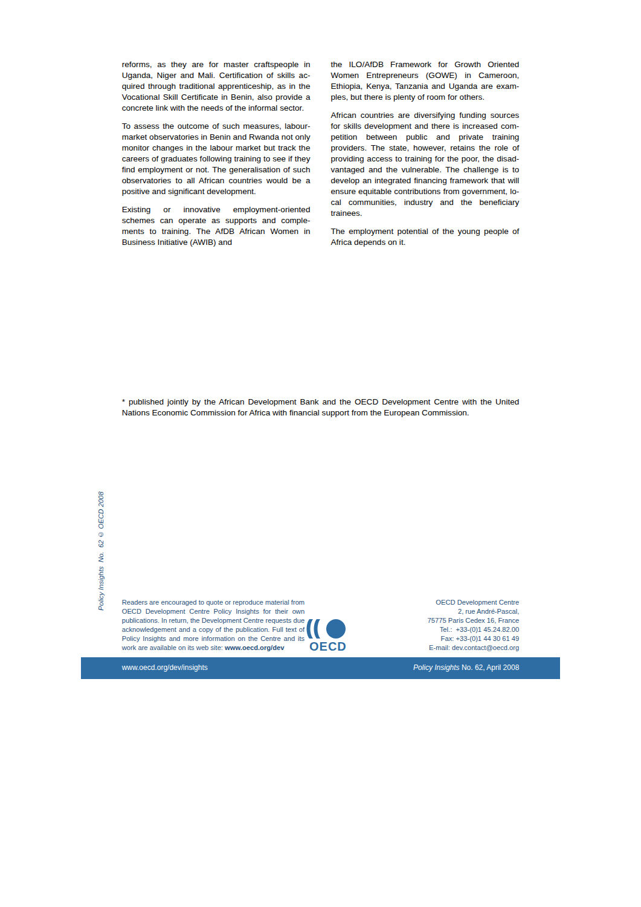reforms, as they are for master craftspeople in Uganda, Niger and Mali. Certification of skills acquired through traditional apprenticeship, as in the Vocational Skill Certificate in Benin, also provide a concrete link with the needs of the informal sector.
To assess the outcome of such measures, labour-market observatories in Benin and Rwanda not only monitor changes in the labour market but track the careers of graduates following training to see if they find employment or not. The generalisation of such observatories to all African countries would be a positive and significant development.
Existing or innovative employment-oriented schemes can operate as supports and complements to training. The AfDB African Women in Business Initiative (AWIB) and
the ILO/AfDB Framework for Growth Oriented Women Entrepreneurs (GOWE) in Cameroon, Ethiopia, Kenya, Tanzania and Uganda are examples, but there is plenty of room for others.
African countries are diversifying funding sources for skills development and there is increased competition between public and private training providers. The state, however, retains the role of providing access to training for the poor, the disadvantaged and the vulnerable. The challenge is to develop an integrated financing framework that will ensure equitable contributions from government, local communities, industry and the beneficiary trainees.
The employment potential of the young people of Africa depends on it.
* published jointly by the African Development Bank and the OECD Development Centre with the United Nations Economic Commission for Africa with financial support from the European Commission.
Policy Insights No. 62 © OECD 2008
Readers are encouraged to quote or reproduce material from OECD Development Centre Policy Insights for their own publications. In return, the Development Centre requests due acknowledgement and a copy of the publication. Full text of Policy Insights and more information on the Centre and its work are available on its web site: www.oecd.org/dev
OECD
OECD Development Centre
2, rue André-Pascal,
75775 Paris Cedex 16, France
Tel.: +33-(0)1 45.24.82.00
Fax: +33-(0)1 44 30 61 49
E-mail: dev.contact@oecd.org
www.oecd.org/dev/insights
Policy Insights No. 62, April 2008